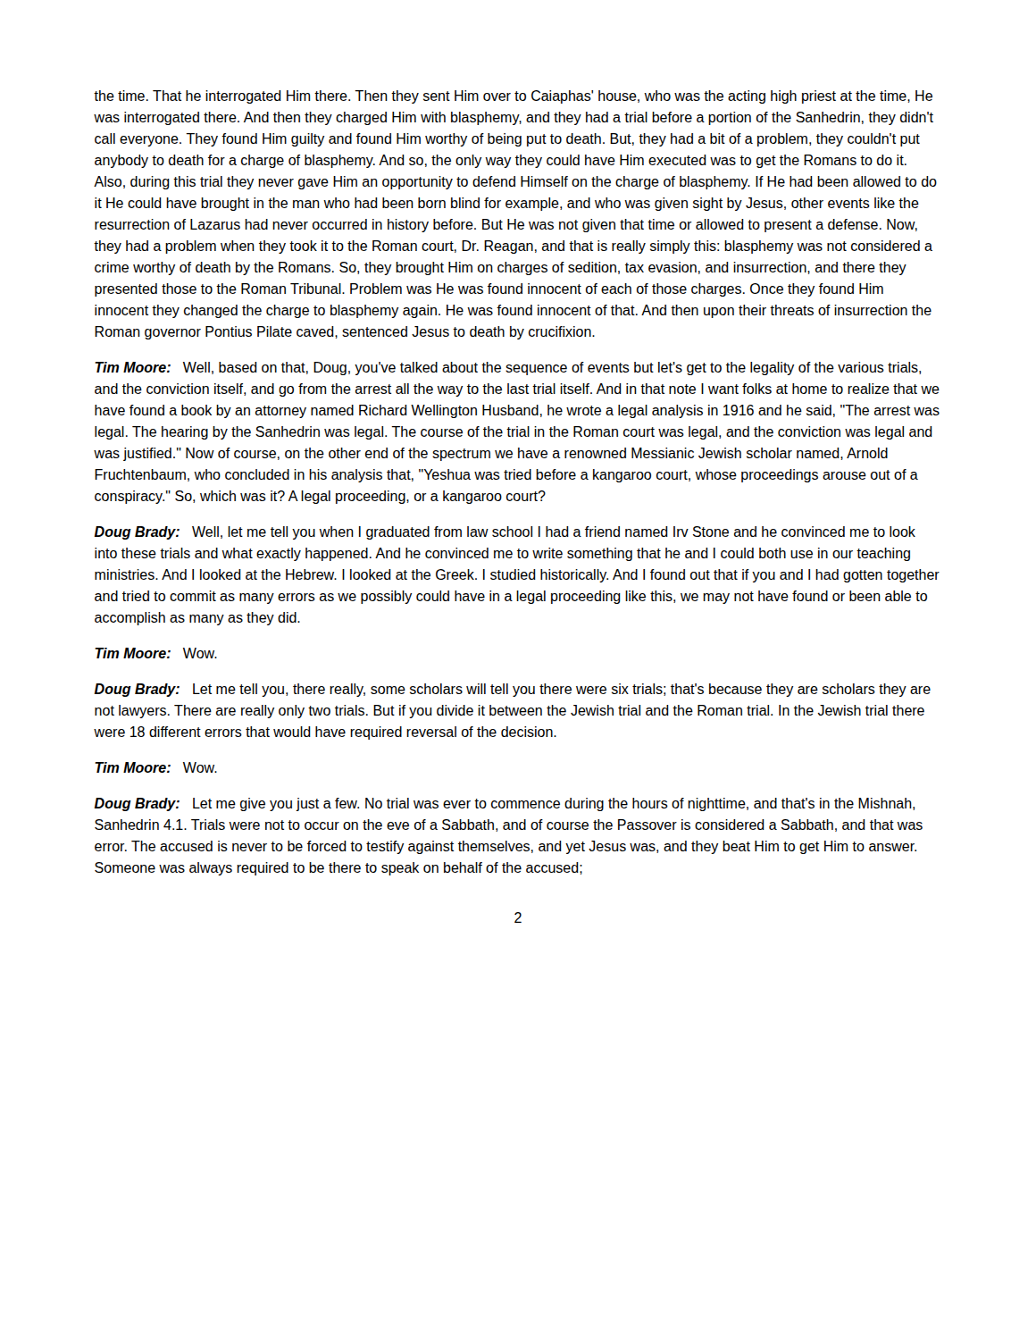the time. That he interrogated Him there. Then they sent Him over to Caiaphas' house, who was the acting high priest at the time, He was interrogated there. And then they charged Him with blasphemy, and they had a trial before a portion of the Sanhedrin, they didn't call everyone. They found Him guilty and found Him worthy of being put to death. But, they had a bit of a problem, they couldn't put anybody to death for a charge of blasphemy. And so, the only way they could have Him executed was to get the Romans to do it. Also, during this trial they never gave Him an opportunity to defend Himself on the charge of blasphemy. If He had been allowed to do it He could have brought in the man who had been born blind for example, and who was given sight by Jesus, other events like the resurrection of Lazarus had never occurred in history before. But He was not given that time or allowed to present a defense. Now, they had a problem when they took it to the Roman court, Dr. Reagan, and that is really simply this: blasphemy was not considered a crime worthy of death by the Romans. So, they brought Him on charges of sedition, tax evasion, and insurrection, and there they presented those to the Roman Tribunal. Problem was He was found innocent of each of those charges. Once they found Him innocent they changed the charge to blasphemy again. He was found innocent of that. And then upon their threats of insurrection the Roman governor Pontius Pilate caved, sentenced Jesus to death by crucifixion.
Tim Moore: Well, based on that, Doug, you've talked about the sequence of events but let's get to the legality of the various trials, and the conviction itself, and go from the arrest all the way to the last trial itself. And in that note I want folks at home to realize that we have found a book by an attorney named Richard Wellington Husband, he wrote a legal analysis in 1916 and he said, "The arrest was legal. The hearing by the Sanhedrin was legal. The course of the trial in the Roman court was legal, and the conviction was legal and was justified." Now of course, on the other end of the spectrum we have a renowned Messianic Jewish scholar named, Arnold Fruchtenbaum, who concluded in his analysis that, "Yeshua was tried before a kangaroo court, whose proceedings arouse out of a conspiracy." So, which was it? A legal proceeding, or a kangaroo court?
Doug Brady: Well, let me tell you when I graduated from law school I had a friend named Irv Stone and he convinced me to look into these trials and what exactly happened. And he convinced me to write something that he and I could both use in our teaching ministries. And I looked at the Hebrew. I looked at the Greek. I studied historically. And I found out that if you and I had gotten together and tried to commit as many errors as we possibly could have in a legal proceeding like this, we may not have found or been able to accomplish as many as they did.
Tim Moore: Wow.
Doug Brady: Let me tell you, there really, some scholars will tell you there were six trials; that's because they are scholars they are not lawyers. There are really only two trials. But if you divide it between the Jewish trial and the Roman trial. In the Jewish trial there were 18 different errors that would have required reversal of the decision.
Tim Moore: Wow.
Doug Brady: Let me give you just a few. No trial was ever to commence during the hours of nighttime, and that's in the Mishnah, Sanhedrin 4.1. Trials were not to occur on the eve of a Sabbath, and of course the Passover is considered a Sabbath, and that was error. The accused is never to be forced to testify against themselves, and yet Jesus was, and they beat Him to get Him to answer. Someone was always required to be there to speak on behalf of the accused;
2